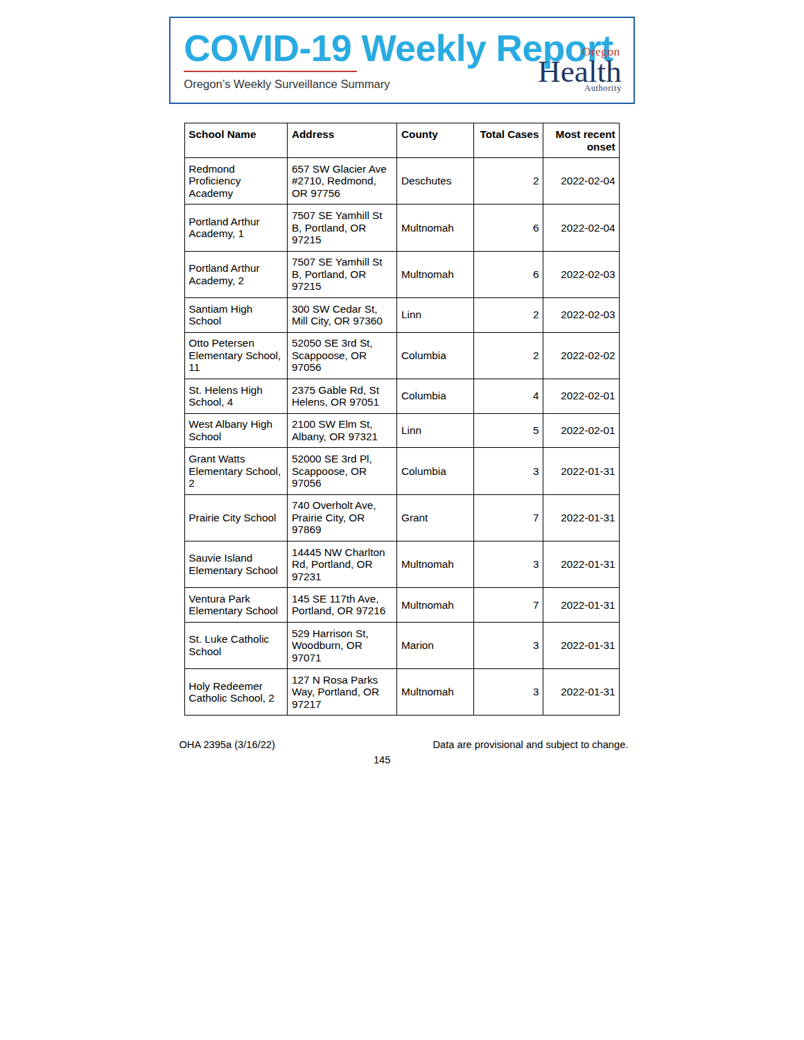COVID-19 Weekly Report
Oregon’s Weekly Surveillance Summary
Oregon Health Authority
| School Name | Address | County | Total Cases | Most recent onset |
| --- | --- | --- | --- | --- |
| Redmond Proficiency Academy | 657 SW Glacier Ave #2710, Redmond, OR 97756 | Deschutes | 2 | 2022-02-04 |
| Portland Arthur Academy, 1 | 7507 SE Yamhill St B, Portland, OR 97215 | Multnomah | 6 | 2022-02-04 |
| Portland Arthur Academy, 2 | 7507 SE Yamhill St B, Portland, OR 97215 | Multnomah | 6 | 2022-02-03 |
| Santiam High School | 300 SW Cedar St, Mill City, OR 97360 | Linn | 2 | 2022-02-03 |
| Otto Petersen Elementary School, 11 | 52050 SE 3rd St, Scappoose, OR 97056 | Columbia | 2 | 2022-02-02 |
| St. Helens High School, 4 | 2375 Gable Rd, St Helens, OR 97051 | Columbia | 4 | 2022-02-01 |
| West Albany High School | 2100 SW Elm St, Albany, OR 97321 | Linn | 5 | 2022-02-01 |
| Grant Watts Elementary School, 2 | 52000 SE 3rd Pl, Scappoose, OR 97056 | Columbia | 3 | 2022-01-31 |
| Prairie City School | 740 Overholt Ave, Prairie City, OR 97869 | Grant | 7 | 2022-01-31 |
| Sauvie Island Elementary School | 14445 NW Charlton Rd, Portland, OR 97231 | Multnomah | 3 | 2022-01-31 |
| Ventura Park Elementary School | 145 SE 117th Ave, Portland, OR 97216 | Multnomah | 7 | 2022-01-31 |
| St. Luke Catholic School | 529 Harrison St, Woodburn, OR 97071 | Marion | 3 | 2022-01-31 |
| Holy Redeemer Catholic School, 2 | 127 N Rosa Parks Way, Portland, OR 97217 | Multnomah | 3 | 2022-01-31 |
OHA 2395a (3/16/22) Data are provisional and subject to change.
145